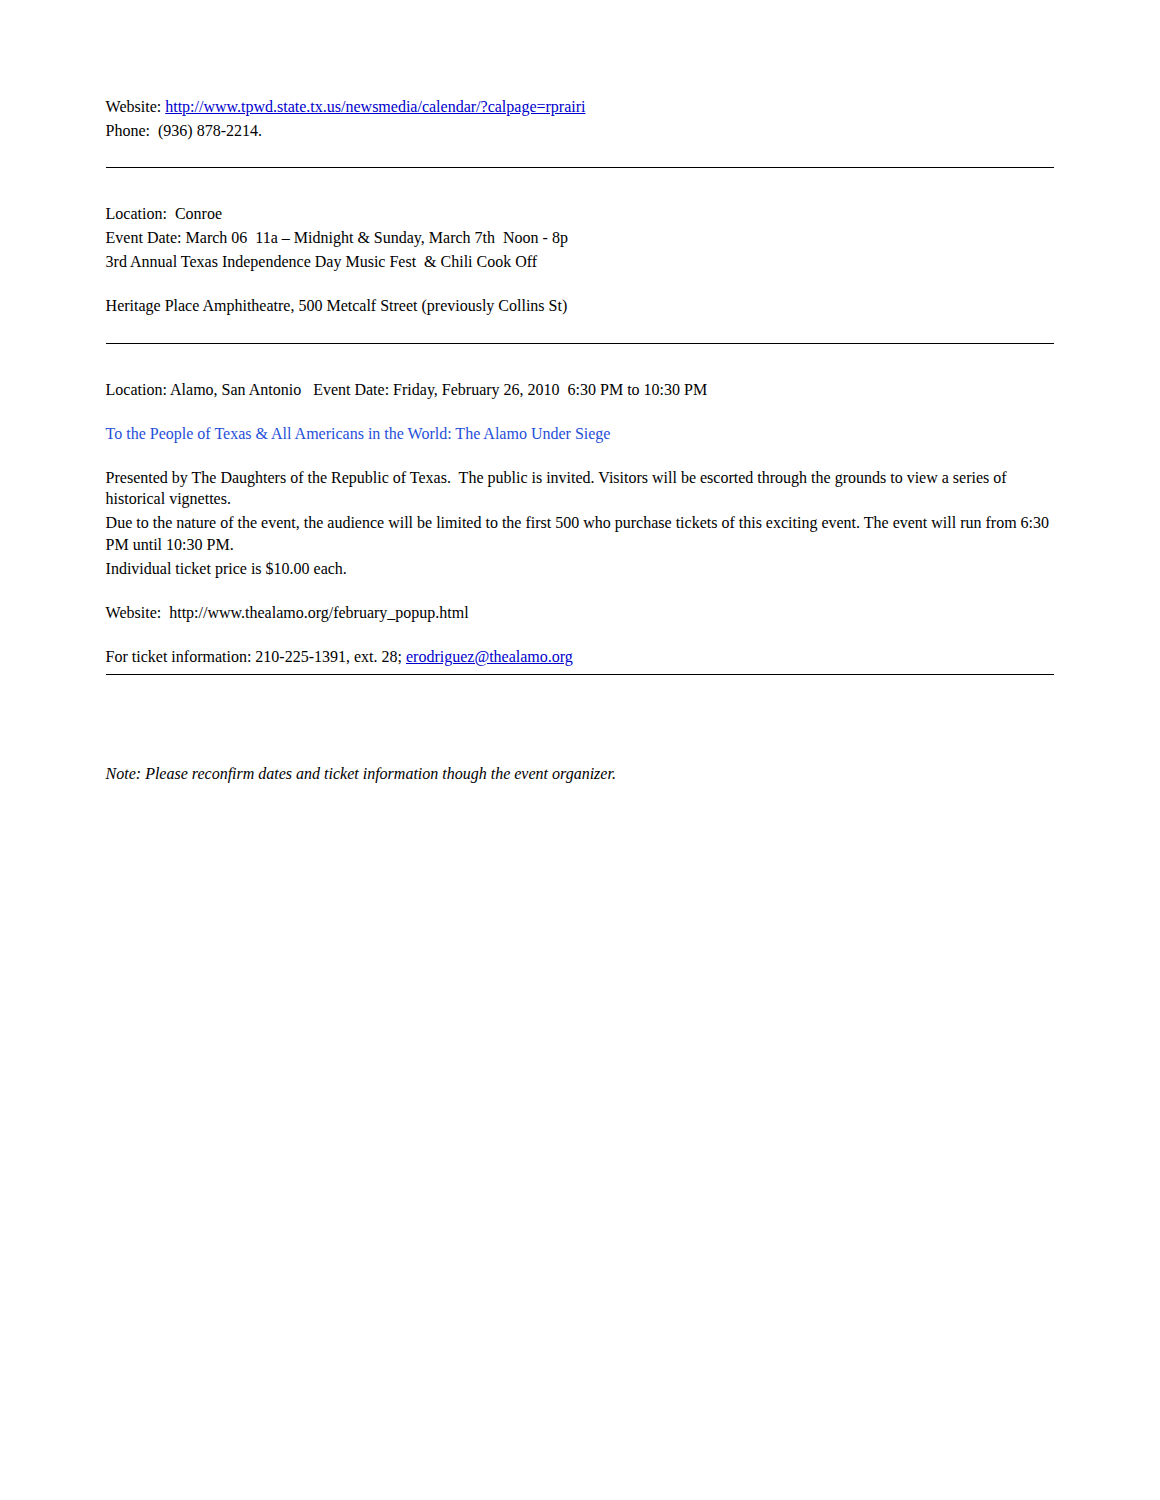Website: http://www.tpwd.state.tx.us/newsmedia/calendar/?calpage=rprairi
Phone: (936) 878-2214.
Location: Conroe
Event Date: March 06 11a – Midnight & Sunday, March 7th Noon - 8p
3rd Annual Texas Independence Day Music Fest & Chili Cook Off
Heritage Place Amphitheatre, 500 Metcalf Street (previously Collins St)
Location: Alamo, San Antonio Event Date: Friday, February 26, 2010 6:30 PM to 10:30 PM
To the People of Texas & All Americans in the World: The Alamo Under Siege
Presented by The Daughters of the Republic of Texas. The public is invited. Visitors will be escorted through the grounds to view a series of historical vignettes.
Due to the nature of the event, the audience will be limited to the first 500 who purchase tickets of this exciting event. The event will run from 6:30 PM until 10:30 PM.
Individual ticket price is $10.00 each.
Website: http://www.thealamo.org/february_popup.html
For ticket information: 210-225-1391, ext. 28; erodriguez@thealamo.org
Note: Please reconfirm dates and ticket information though the event organizer.